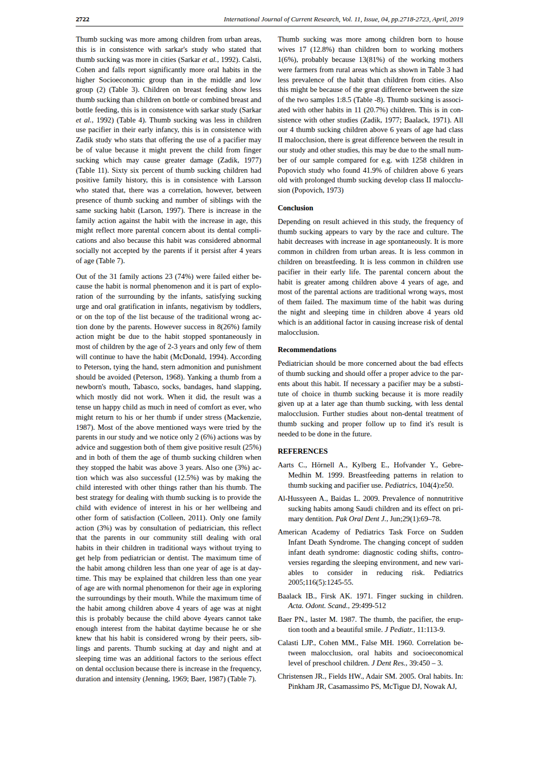2722 International Journal of Current Research, Vol. 11, Issue, 04, pp.2718-2723, April, 2019
Thumb sucking was more among children from urban areas, this is in consistence with sarkar's study who stated that thumb sucking was more in cities (Sarkar et al., 1992). Calsti, Cohen and falls report significantly more oral habits in the higher Socioeconomic group than in the middle and low group (2) (Table 3). Children on breast feeding show less thumb sucking than children on bottle or combined breast and bottle feeding, this is in consistence with sarkar study (Sarkar et al., 1992) (Table 4). Thumb sucking was less in children use pacifier in their early infancy, this is in consistence with Zadik study who stats that offering the use of a pacifier may be of value because it might prevent the child from finger sucking which may cause greater damage (Zadik, 1977) (Table 11). Sixty six percent of thumb sucking children had positive family history, this is in consistence with Larsson who stated that, there was a correlation, however, between presence of thumb sucking and number of siblings with the same sucking habit (Larson, 1997). There is increase in the family action against the habit with the increase in age, this might reflect more parental concern about its dental complications and also because this habit was considered abnormal socially not accepted by the parents if it persist after 4 years of age (Table 7).
Out of the 31 family actions 23 (74%) were failed either because the habit is normal phenomenon and it is part of exploration of the surrounding by the infants, satisfying sucking urge and oral gratification in infants, negativism by toddlers, or on the top of the list because of the traditional wrong action done by the parents. However success in 8(26%) family action might be due to the habit stopped spontaneously in most of children by the age of 2-3 years and only few of them will continue to have the habit (McDonald, 1994). According to Peterson, tying the hand, stern admonition and punishment should be avoided (Peterson, 1968). Yanking a thumb from a newborn's mouth, Tabasco, socks, bandages, hand slapping, which mostly did not work. When it did, the result was a tense un happy child as much in need of comfort as ever, who might return to his or her thumb if under stress (Mackenzie, 1987). Most of the above mentioned ways were tried by the parents in our study and we notice only 2 (6%) actions was by advice and suggestion both of them give positive result (25%) and in both of them the age of thumb sucking children when they stopped the habit was above 3 years. Also one (3%) action which was also successful (12.5%) was by making the child interested with other things rather than his thumb. The best strategy for dealing with thumb sucking is to provide the child with evidence of interest in his or her wellbeing and other form of satisfaction (Colleen, 2011). Only one family action (3%) was by consultation of pediatrician, this reflect that the parents in our community still dealing with oral habits in their children in traditional ways without trying to get help from pediatrician or dentist. The maximum time of the habit among children less than one year of age is at daytime. This may be explained that children less than one year of age are with normal phenomenon for their age in exploring the surroundings by their mouth. While the maximum time of the habit among children above 4 years of age was at night this is probably because the child above 4years cannot take enough interest from the habitat daytime because he or she knew that his habit is considered wrong by their peers, siblings and parents. Thumb sucking at day and night and at sleeping time was an additional factors to the serious effect on dental occlusion because there is increase in the frequency, duration and intensity (Jenning, 1969; Baer, 1987) (Table 7).
Thumb sucking was more among children born to house wives 17 (12.8%) than children born to working mothers 1(6%), probably because 13(81%) of the working mothers were farmers from rural areas which as shown in Table 3 had less prevalence of the habit than children from cities. Also this might be because of the great difference between the size of the two samples 1:8.5 (Table -8). Thumb sucking is associated with other habits in 11 (20.7%) children. This is in consistence with other studies (Zadik, 1977; Baalack, 1971). All our 4 thumb sucking children above 6 years of age had class II malocclusion, there is great difference between the result in our study and other studies, this may be due to the small number of our sample compared for e.g. with 1258 children in Popovich study who found 41.9% of children above 6 years old with prolonged thumb sucking develop class II malocclusion (Popovich, 1973)
Conclusion
Depending on result achieved in this study, the frequency of thumb sucking appears to vary by the race and culture. The habit decreases with increase in age spontaneously. It is more common in children from urban areas. It is less common in children on breastfeeding. It is less common in children use pacifier in their early life. The parental concern about the habit is greater among children above 4 years of age, and most of the parental actions are traditional wrong ways, most of them failed. The maximum time of the habit was during the night and sleeping time in children above 4 years old which is an additional factor in causing increase risk of dental malocclusion.
Recommendations
Pediatrician should be more concerned about the bad effects of thumb sucking and should offer a proper advice to the parents about this habit. If necessary a pacifier may be a substitute of choice in thumb sucking because it is more readily given up at a later age than thumb sucking, with less dental malocclusion. Further studies about non-dental treatment of thumb sucking and proper follow up to find it's result is needed to be done in the future.
REFERENCES
Aarts C., Hörnell A., Kylberg E., Hofvander Y., Gebre-Medhin M. 1999. Breastfeeding patterns in relation to thumb sucking and pacifier use. Pediatrics, 104(4):e50.
Al-Hussyeen A., Baidas L. 2009. Prevalence of nonnutritive sucking habits among Saudi children and its effect on primary dentition. Pak Oral Dent J., Jun;29(1):69–78.
American Academy of Pediatrics Task Force on Sudden Infant Death Syndrome. The changing concept of sudden infant death syndrome: diagnostic coding shifts, controversies regarding the sleeping environment, and new variables to consider in reducing risk. Pediatrics 2005;116(5):1245-55.
Baalack IB., Firsk AK. 1971. Finger sucking in children. Acta. Odont. Scand., 29:499-512
Baer PN., laster M. 1987. The thumb, the pacifier, the eruption tooth and a beautiful smile. J Pediatr., 11:113-9.
Calasti LJP., Cohen MM., False MH. 1960. Correlation between malocclusion, oral habits and socioeconomical level of preschool children. J Dent Res., 39:450 – 3.
Christensen JR., Fields HW., Adair SM. 2005. Oral habits. In: Pinkham JR, Casamassimo PS, McTigue DJ, Nowak AJ,